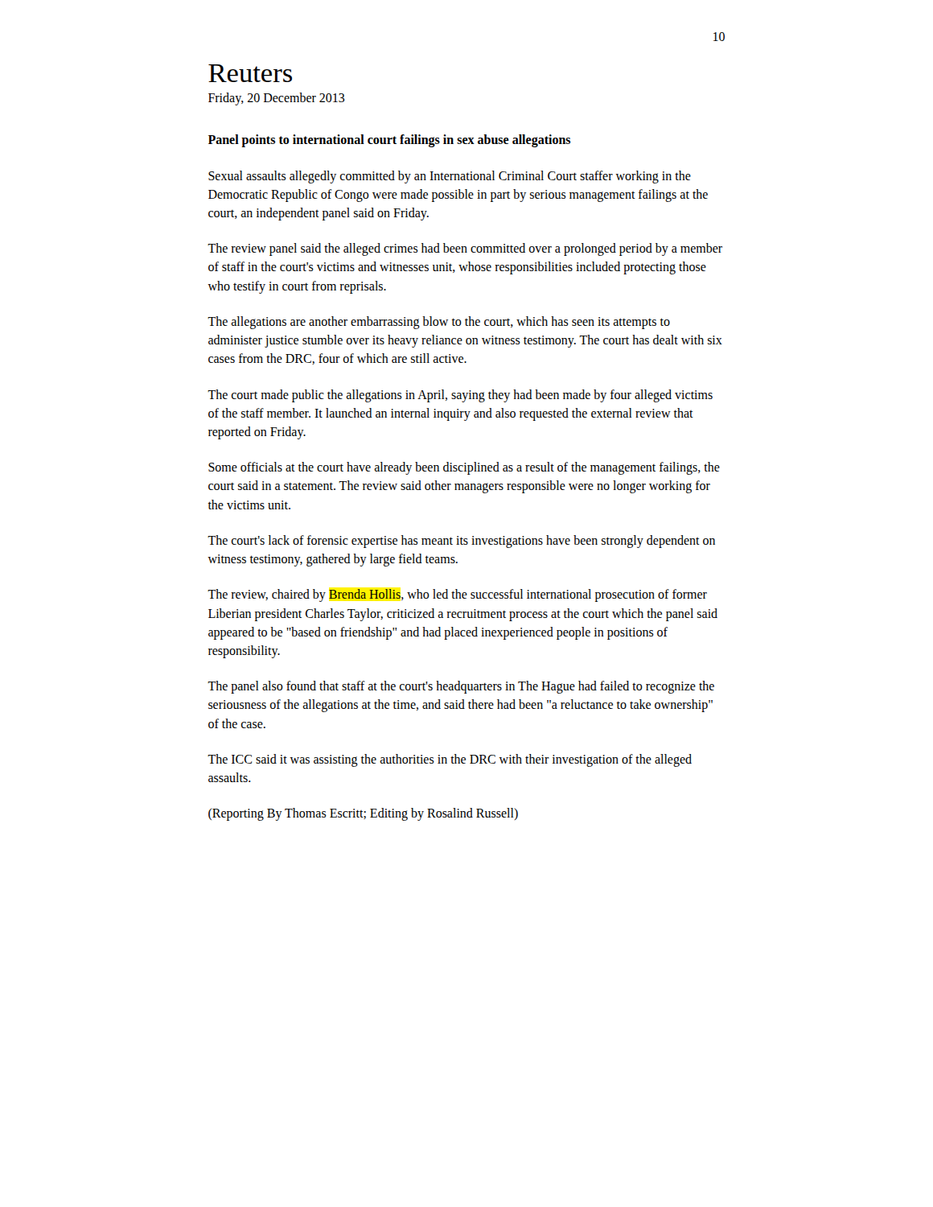10
Reuters
Friday, 20 December 2013
Panel points to international court failings in sex abuse allegations
Sexual assaults allegedly committed by an International Criminal Court staffer working in the Democratic Republic of Congo were made possible in part by serious management failings at the court, an independent panel said on Friday.
The review panel said the alleged crimes had been committed over a prolonged period by a member of staff in the court's victims and witnesses unit, whose responsibilities included protecting those who testify in court from reprisals.
The allegations are another embarrassing blow to the court, which has seen its attempts to administer justice stumble over its heavy reliance on witness testimony. The court has dealt with six cases from the DRC, four of which are still active.
The court made public the allegations in April, saying they had been made by four alleged victims of the staff member. It launched an internal inquiry and also requested the external review that reported on Friday.
Some officials at the court have already been disciplined as a result of the management failings, the court said in a statement. The review said other managers responsible were no longer working for the victims unit.
The court's lack of forensic expertise has meant its investigations have been strongly dependent on witness testimony, gathered by large field teams.
The review, chaired by Brenda Hollis, who led the successful international prosecution of former Liberian president Charles Taylor, criticized a recruitment process at the court which the panel said appeared to be "based on friendship" and had placed inexperienced people in positions of responsibility.
The panel also found that staff at the court's headquarters in The Hague had failed to recognize the seriousness of the allegations at the time, and said there had been "a reluctance to take ownership" of the case.
The ICC said it was assisting the authorities in the DRC with their investigation of the alleged assaults.
(Reporting By Thomas Escritt; Editing by Rosalind Russell)